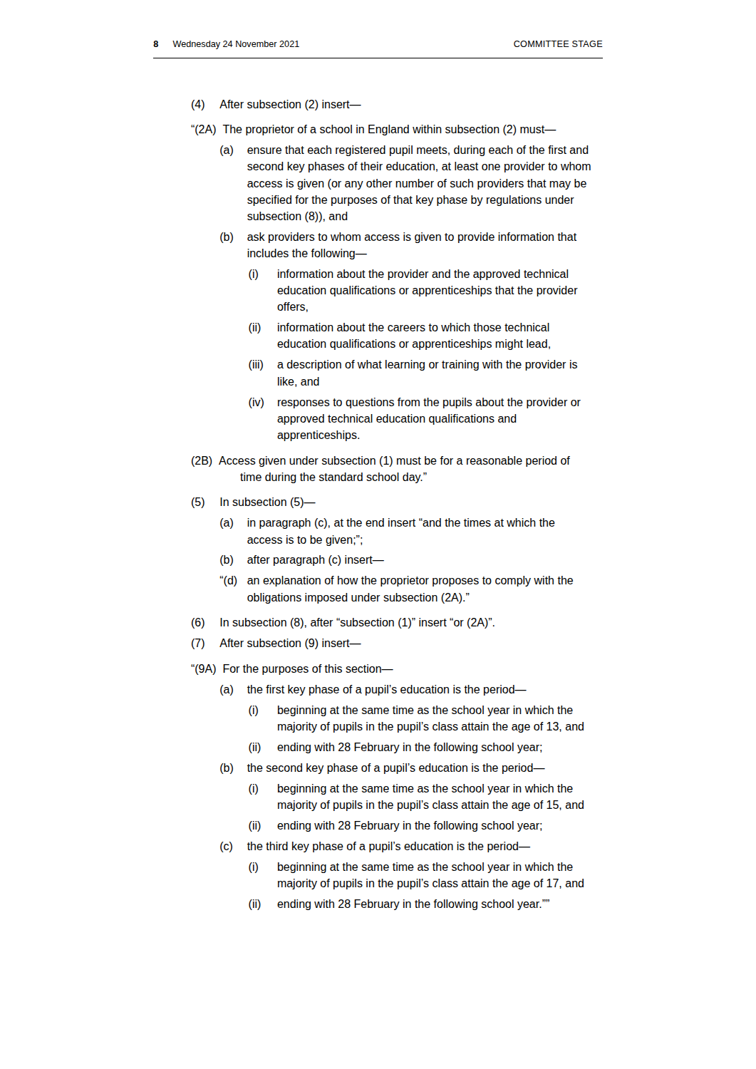8 Wednesday 24 November 2021 COMMITTEE STAGE
(4)
After subsection (2) insert—
“(2A) The proprietor of a school in England within subsection (2) must—
(a)
ensure that each registered pupil meets, during each of the first and second key phases of their education, at least one provider to whom access is given (or any other number of such providers that may be specified for the purposes of that key phase by regulations under subsection (8)), and
(b)
ask providers to whom access is given to provide information that includes the following—
(i)
information about the provider and the approved technical education qualifications or apprenticeships that the provider offers,
(ii)
information about the careers to which those technical education qualifications or apprenticeships might lead,
(iii)
a description of what learning or training with the provider is like, and
(iv)
responses to questions from the pupils about the provider or approved technical education qualifications and apprenticeships.
(2B) Access given under subsection (1) must be for a reasonable period of time during the standard school day.”
(5)
In subsection (5)—
(a)
in paragraph (c), at the end insert “and the times at which the access is to be given;”;
(b)
after paragraph (c) insert—
“(d)
an explanation of how the proprietor proposes to comply with the obligations imposed under subsection (2A).”
(6)
In subsection (8), after “subsection (1)” insert “or (2A)”.
(7)
After subsection (9) insert—
“(9A) For the purposes of this section—
(a)
the first key phase of a pupil’s education is the period—
(i)
beginning at the same time as the school year in which the majority of pupils in the pupil’s class attain the age of 13, and
(ii)
ending with 28 February in the following school year;
(b)
the second key phase of a pupil’s education is the period—
(i)
beginning at the same time as the school year in which the majority of pupils in the pupil’s class attain the age of 15, and
(ii)
ending with 28 February in the following school year;
(c)
the third key phase of a pupil’s education is the period—
(i)
beginning at the same time as the school year in which the majority of pupils in the pupil’s class attain the age of 17, and
(ii)
ending with 28 February in the following school year.””